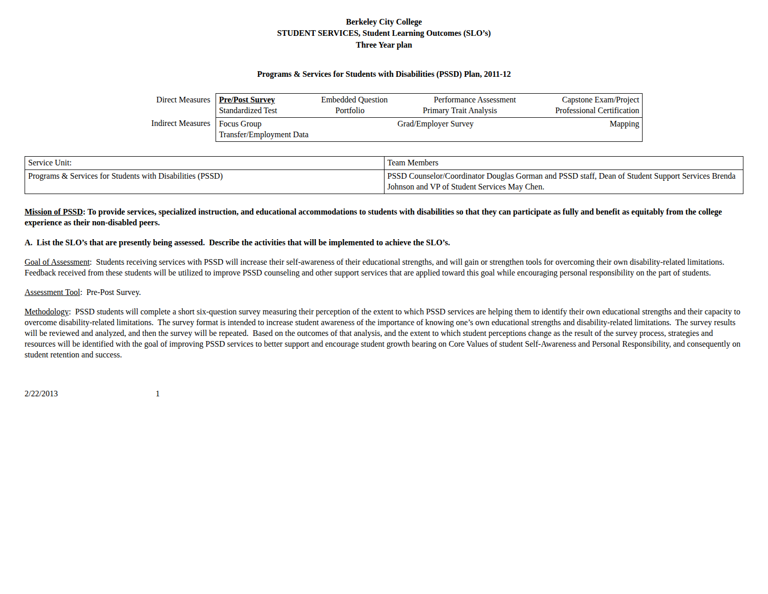Berkeley City College
STUDENT SERVICES, Student Learning Outcomes (SLO’s)
Three Year plan
Programs & Services for Students with Disabilities (PSSD) Plan, 2011-12
| Direct Measures | Pre/Post Survey Embedded Question Performance Assessment Capstone Exam/Project Standardized Test Portfolio Primary Trait Analysis Professional Certification |
| Indirect Measures | Focus Group Grad/Employer Survey Mapping Transfer/Employment Data |
| Service Unit: | Team Members |
| Programs & Services for Students with Disabilities (PSSD) | PSSD Counselor/Coordinator Douglas Gorman and PSSD staff, Dean of Student Support Services Brenda Johnson and VP of Student Services May Chen. |
Mission of PSSD: To provide services, specialized instruction, and educational accommodations to students with disabilities so that they can participate as fully and benefit as equitably from the college experience as their non-disabled peers.
A. List the SLO’s that are presently being assessed. Describe the activities that will be implemented to achieve the SLO’s.
Goal of Assessment: Students receiving services with PSSD will increase their self-awareness of their educational strengths, and will gain or strengthen tools for overcoming their own disability-related limitations. Feedback received from these students will be utilized to improve PSSD counseling and other support services that are applied toward this goal while encouraging personal responsibility on the part of students.
Assessment Tool: Pre-Post Survey.
Methodology: PSSD students will complete a short six-question survey measuring their perception of the extent to which PSSD services are helping them to identify their own educational strengths and their capacity to overcome disability-related limitations. The survey format is intended to increase student awareness of the importance of knowing one’s own educational strengths and disability-related limitations. The survey results will be reviewed and analyzed, and then the survey will be repeated. Based on the outcomes of that analysis, and the extent to which student perceptions change as the result of the survey process, strategies and resources will be identified with the goal of improving PSSD services to better support and encourage student growth bearing on Core Values of student Self-Awareness and Personal Responsibility, and consequently on student retention and success.
2/22/2013 1